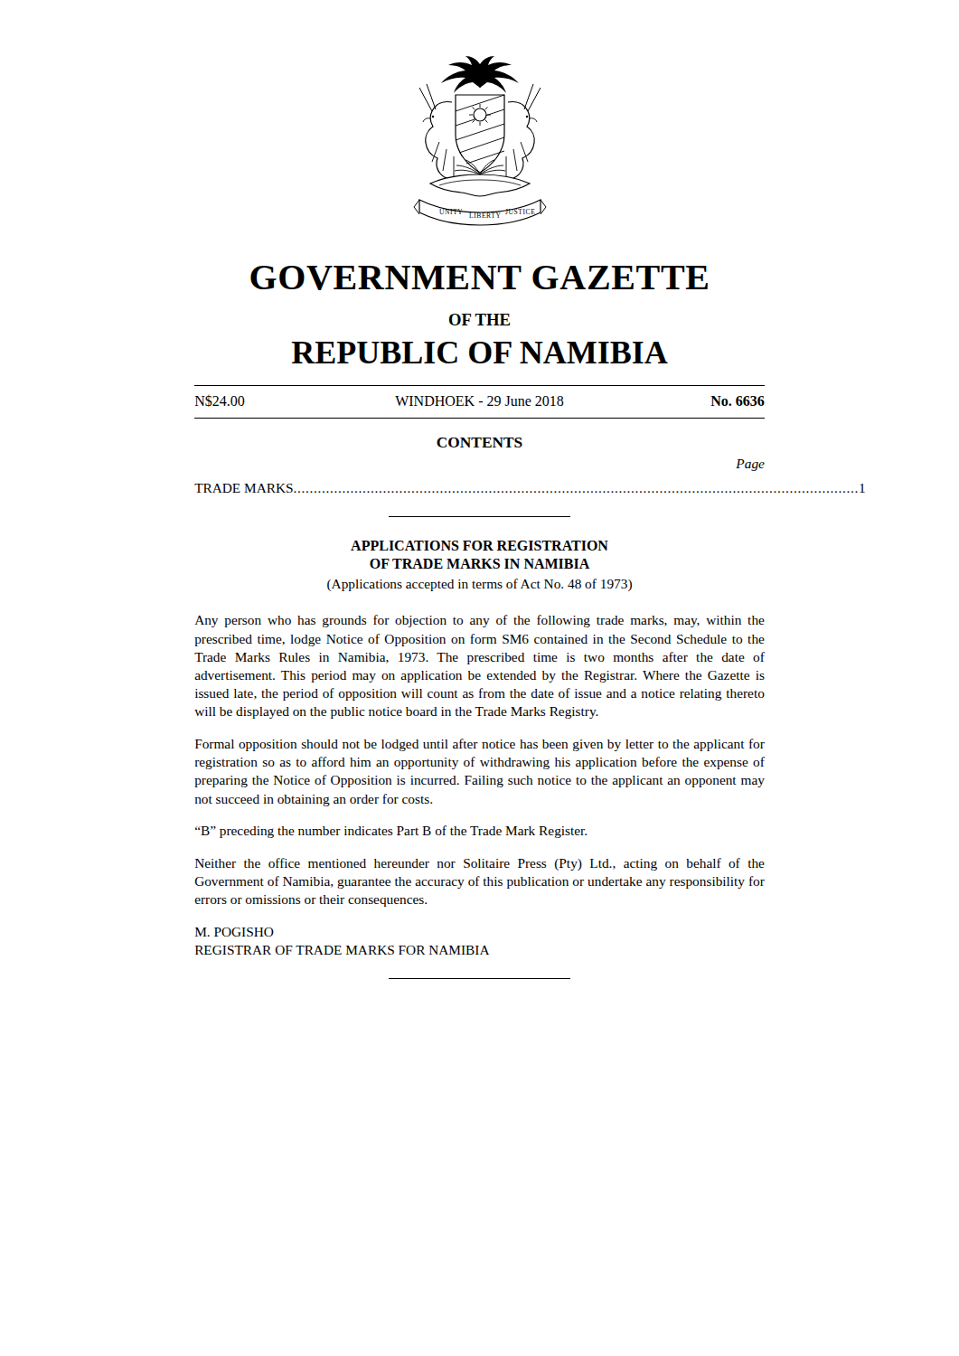UNITY LIBERTY JUSTICE
GOVERNMENT GAZETTE
OF THE
REPUBLIC OF NAMIBIA
| N$24.00 | WINDHOEK - 29 June 2018 | No. 6636 |
CONTENTS
Page
| TRADE MARKS | ........................................................................................................................................... | 1 |
APPLICATIONS FOR REGISTRATION
OF TRADE MARKS IN NAMIBIA
(Applications accepted in terms of Act No. 48 of 1973)
Any person who has grounds for objection to any of the following trade marks, may, within the prescribed time, lodge Notice of Opposition on form SM6 contained in the Second Schedule to the Trade Marks Rules in Namibia, 1973. The prescribed time is two months after the date of advertisement. This period may on application be extended by the Registrar. Where the Gazette is issued late, the period of opposition will count as from the date of issue and a notice relating thereto will be displayed on the public notice board in the Trade Marks Registry.
Formal opposition should not be lodged until after notice has been given by letter to the applicant for registration so as to afford him an opportunity of withdrawing his application before the expense of preparing the Notice of Opposition is incurred. Failing such notice to the applicant an opponent may not succeed in obtaining an order for costs.
“B” preceding the number indicates Part B of the Trade Mark Register.
Neither the office mentioned hereunder nor Solitaire Press (Pty) Ltd., acting on behalf of the Government of Namibia, guarantee the accuracy of this publication or undertake any responsibility for errors or omissions or their consequences.
M. POGISHO
REGISTRAR OF TRADE MARKS FOR NAMIBIA